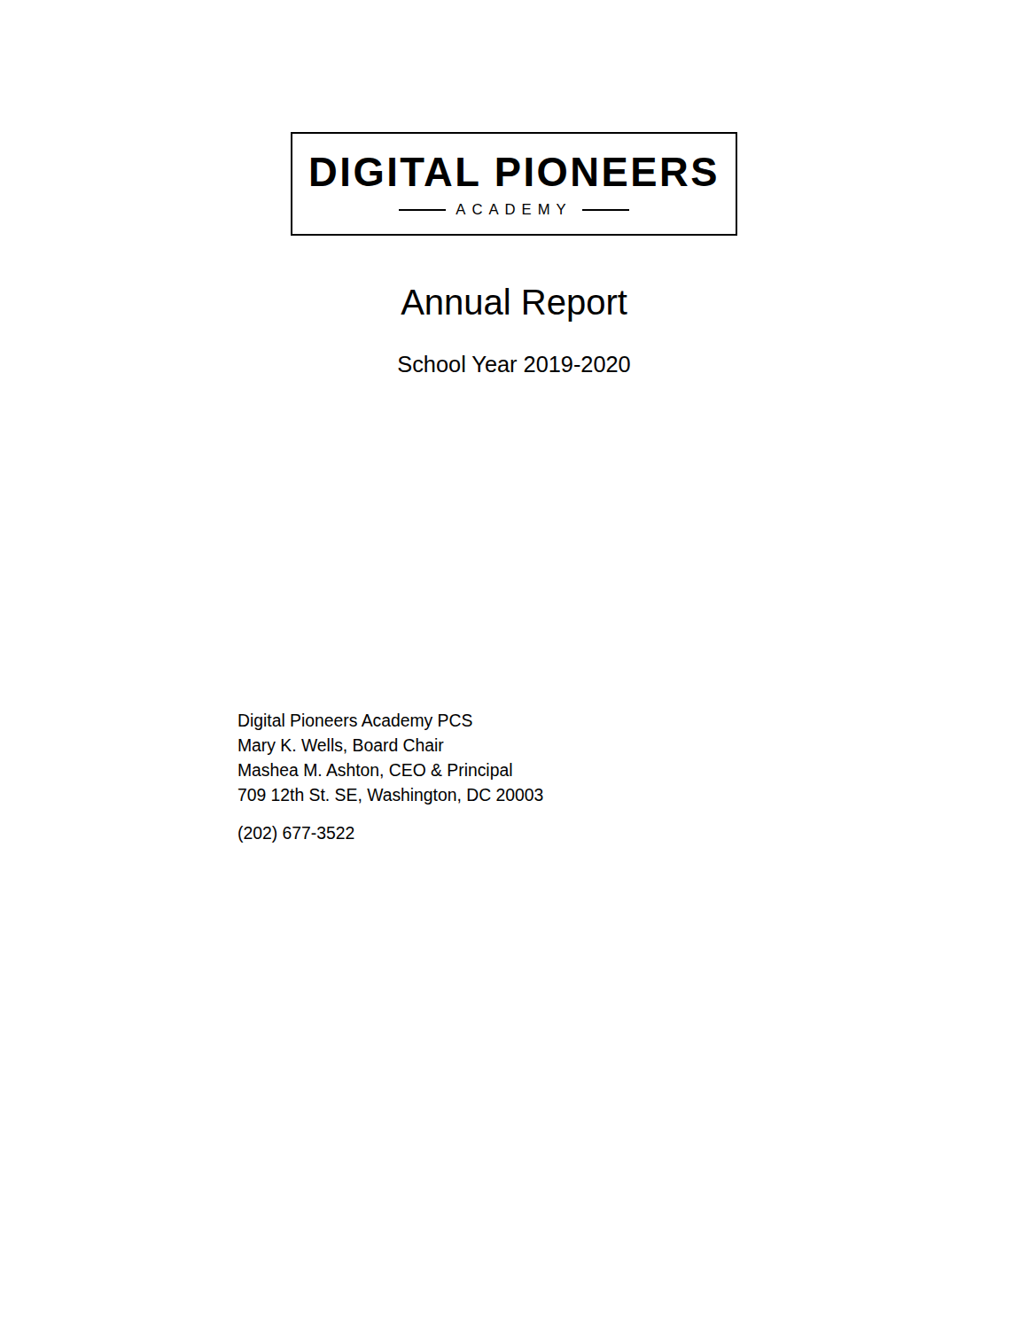DIGITAL PIONEERS
ACADEMY
Annual Report
School Year 2019-2020
Digital Pioneers Academy PCS
Mary K. Wells, Board Chair
Mashea M. Ashton, CEO & Principal
709 12th St. SE, Washington, DC 20003
(202) 677-3522